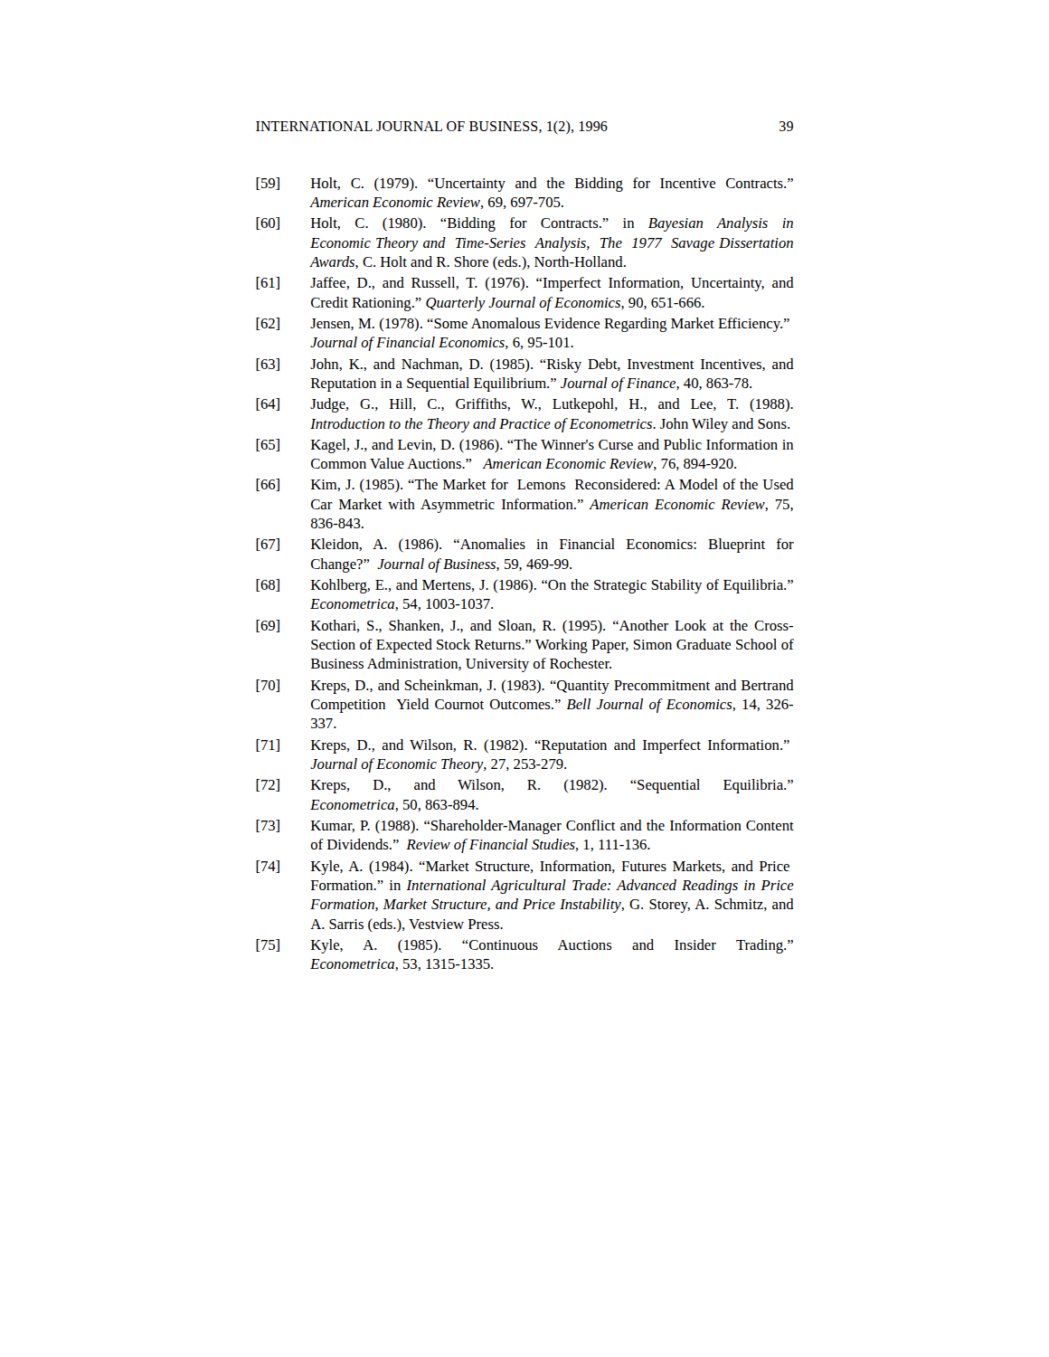International Journal of Business, 1(2), 1996 39
[59] Holt, C. (1979). “Uncertainty and the Bidding for Incentive Contracts.” American Economic Review, 69, 697-705.
[60] Holt, C. (1980). “Bidding for Contracts.” in Bayesian Analysis in Economic Theory and Time-Series Analysis, The 1977 Savage Dissertation Awards, C. Holt and R. Shore (eds.), North-Holland.
[61] Jaffee, D., and Russell, T. (1976). “Imperfect Information, Uncertainty, and Credit Rationing.” Quarterly Journal of Economics, 90, 651-666.
[62] Jensen, M. (1978). “Some Anomalous Evidence Regarding Market Efficiency.” Journal of Financial Economics, 6, 95-101.
[63] John, K., and Nachman, D. (1985). “Risky Debt, Investment Incentives, and Reputation in a Sequential Equilibrium.” Journal of Finance, 40, 863-78.
[64] Judge, G., Hill, C., Griffiths, W., Lutkepohl, H., and Lee, T. (1988). Introduction to the Theory and Practice of Econometrics. John Wiley and Sons.
[65] Kagel, J., and Levin, D. (1986). “The Winner's Curse and Public Information in Common Value Auctions.” American Economic Review, 76, 894-920.
[66] Kim, J. (1985). “The Market for Lemons Reconsidered: A Model of the Used Car Market with Asymmetric Information.” American Economic Review, 75, 836-843.
[67] Kleidon, A. (1986). “Anomalies in Financial Economics: Blueprint for Change?” Journal of Business, 59, 469-99.
[68] Kohlberg, E., and Mertens, J. (1986). “On the Strategic Stability of Equilibria.” Econometrica, 54, 1003-1037.
[69] Kothari, S., Shanken, J., and Sloan, R. (1995). “Another Look at the Cross-Section of Expected Stock Returns.” Working Paper, Simon Graduate School of Business Administration, University of Rochester.
[70] Kreps, D., and Scheinkman, J. (1983). “Quantity Precommitment and Bertrand Competition Yield Cournot Outcomes.” Bell Journal of Economics, 14, 326-337.
[71] Kreps, D., and Wilson, R. (1982). “Reputation and Imperfect Information.” Journal of Economic Theory, 27, 253-279.
[72] Kreps, D., and Wilson, R. (1982). “Sequential Equilibria.” Econometrica, 50, 863-894.
[73] Kumar, P. (1988). “Shareholder-Manager Conflict and the Information Content of Dividends.” Review of Financial Studies, 1, 111-136.
[74] Kyle, A. (1984). “Market Structure, Information, Futures Markets, and Price Formation.” in International Agricultural Trade: Advanced Readings in Price Formation, Market Structure, and Price Instability, G. Storey, A. Schmitz, and A. Sarris (eds.), Vestview Press.
[75] Kyle, A. (1985). “Continuous Auctions and Insider Trading.” Econometrica, 53, 1315-1335.